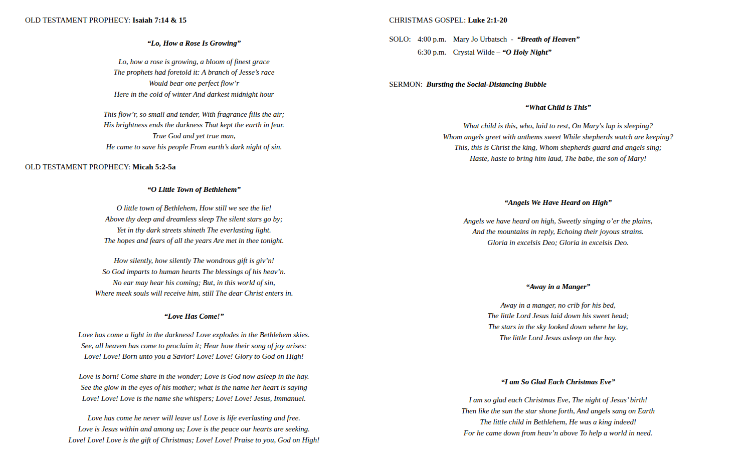Old Testament Prophecy: Isaiah 7:14 & 15
“Lo, How a Rose Is Growing”
Lo, how a rose is growing, a bloom of finest grace
The prophets had foretold it: A branch of Jesse’s race
Would bear one perfect flow’r
Here in the cold of winter And darkest midnight hour
This flow’r, so small and tender, With fragrance fills the air;
His brightness ends the darkness That kept the earth in fear.
True God and yet true man,
He came to save his people From earth’s dark night of sin.
Old Testament Prophecy: Micah 5:2-5a
“O Little Town of Bethlehem”
O little town of Bethlehem, How still we see the lie!
Above thy deep and dreamless sleep The silent stars go by;
Yet in thy dark streets shineth The everlasting light.
The hopes and fears of all the years Are met in thee tonight.
How silently, how silently The wondrous gift is giv’n!
So God imparts to human hearts The blessings of his heav’n.
No ear may hear his coming; But, in this world of sin,
Where meek souls will receive him, still The dear Christ enters in.
“Love Has Come!”
Love has come a light in the darkness! Love explodes in the Bethlehem skies.
See, all heaven has come to proclaim it; Hear how their song of joy arises:
Love! Love! Born unto you a Savior! Love! Love! Glory to God on High!
Love is born! Come share in the wonder; Love is God now asleep in the hay.
See the glow in the eyes of his mother; what is the name her heart is saying
Love! Love! Love is the name she whispers; Love! Love! Jesus, Immanuel.
Love has come he never will leave us! Love is life everlasting and free.
Love is Jesus within and among us; Love is the peace our hearts are seeking.
Love! Love! Love is the gift of Christmas; Love! Love! Praise to you, God on High!
Christmas Gospel: Luke 2:1-20
| Solo: | 4:00 p.m. | Mary Jo Urbatsch - “Breath of Heaven” |
| | 6:30 p.m. | Crystal Wilde – “O Holy Night” |
Sermon: Bursting the Social-Distancing Bubble
“What Child is This”
What child is this, who, laid to rest, On Mary's lap is sleeping?
Whom angels greet with anthems sweet While shepherds watch are keeping?
This, this is Christ the king, Whom shepherds guard and angels sing;
Haste, haste to bring him laud, The babe, the son of Mary!
“Angels We Have Heard on High”
Angels we have heard on high, Sweetly singing o’er the plains,
And the mountains in reply, Echoing their joyous strains.
Gloria in excelsis Deo; Gloria in excelsis Deo.
“Away in a Manger”
Away in a manger, no crib for his bed,
The little Lord Jesus laid down his sweet head;
The stars in the sky looked down where he lay,
The little Lord Jesus asleep on the hay.
“I am So Glad Each Christmas Eve”
I am so glad each Christmas Eve, The night of Jesus’ birth!
Then like the sun the star shone forth, And angels sang on Earth
The little child in Bethlehem, He was a king indeed!
For he came down from heav’n above To help a world in need.